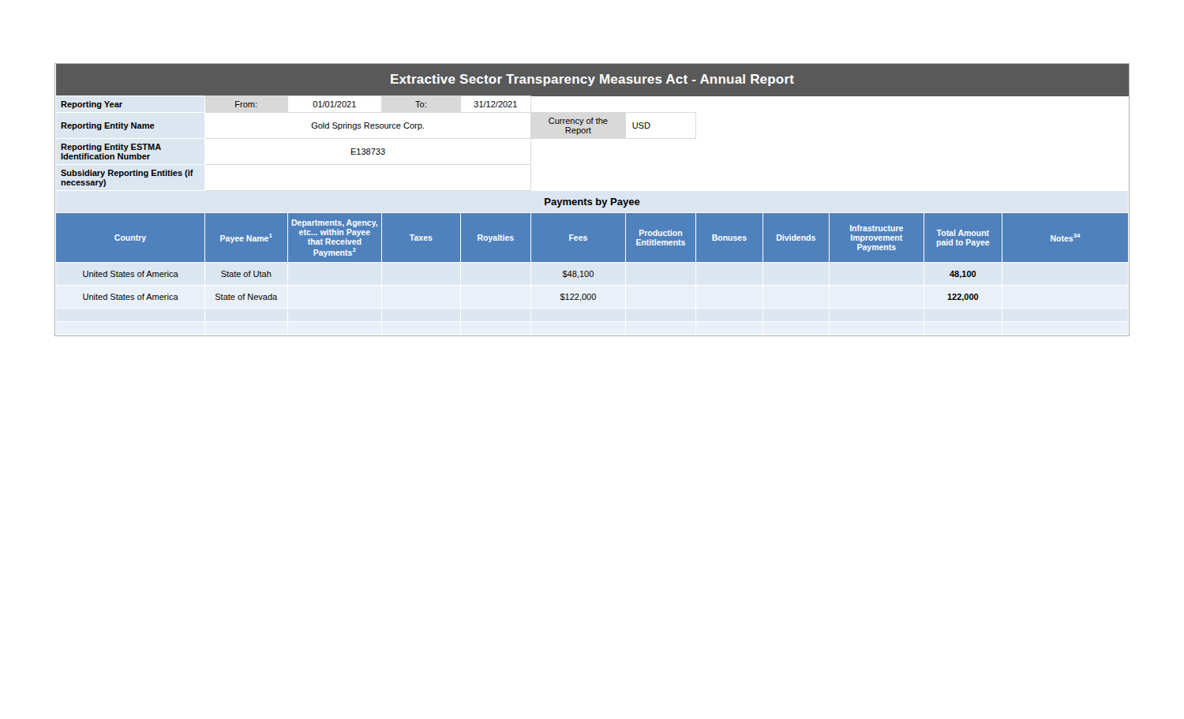| Extractive Sector Transparency Measures Act - Annual Report |
| Reporting Year | From: | 01/01/2021 | To: | 31/12/2021 | | | | | | | |
| Reporting Entity Name | Gold Springs Resource Corp. | Currency of the Report | USD | | | | | |
| Reporting Entity ESTMA Identification Number | E138733 | | | | | | | |
| Subsidiary Reporting Entities (if necessary) | | | | | | | | |
| Payments by Payee |
| Country | Payee Name 1 | Departments, Agency, etc... within Payee that Received Payments 2 | Taxes | Royalties | Fees | Production Entitlements | Bonuses | Dividends | Infrastructure Improvement Payments | Total Amount paid to Payee | Notes 34 |
| United States of America | State of Utah | | | | $48,100 | | | | | 48,100 | |
| United States of America | State of Nevada | | | | $122,000 | | | | | 122,000 | |